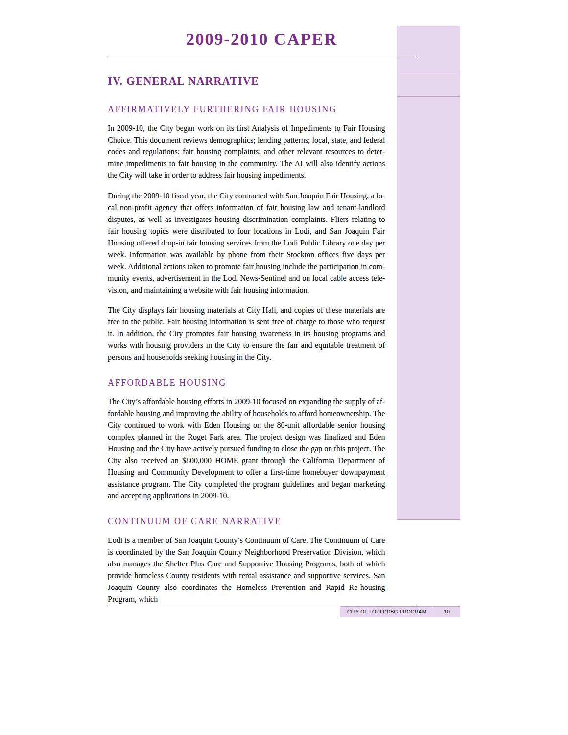2009-2010 CAPER
IV. GENERAL NARRATIVE
AFFIRMATIVELY FURTHERING FAIR HOUSING
In 2009-10, the City began work on its first Analysis of Impediments to Fair Housing Choice. This document reviews demographics; lending patterns; local, state, and federal codes and regulations; fair housing complaints; and other relevant resources to determine impediments to fair housing in the community. The AI will also identify actions the City will take in order to address fair housing impediments.
During the 2009-10 fiscal year, the City contracted with San Joaquin Fair Housing, a local non-profit agency that offers information of fair housing law and tenant-landlord disputes, as well as investigates housing discrimination complaints. Fliers relating to fair housing topics were distributed to four locations in Lodi, and San Joaquin Fair Housing offered drop-in fair housing services from the Lodi Public Library one day per week. Information was available by phone from their Stockton offices five days per week. Additional actions taken to promote fair housing include the participation in community events, advertisement in the Lodi News-Sentinel and on local cable access television, and maintaining a website with fair housing information.
The City displays fair housing materials at City Hall, and copies of these materials are free to the public. Fair housing information is sent free of charge to those who request it. In addition, the City promotes fair housing awareness in its housing programs and works with housing providers in the City to ensure the fair and equitable treatment of persons and households seeking housing in the City.
AFFORDABLE HOUSING
The City’s affordable housing efforts in 2009-10 focused on expanding the supply of affordable housing and improving the ability of households to afford homeownership. The City continued to work with Eden Housing on the 80-unit affordable senior housing complex planned in the Roget Park area. The project design was finalized and Eden Housing and the City have actively pursued funding to close the gap on this project. The City also received an $800,000 HOME grant through the California Department of Housing and Community Development to offer a first-time homebuyer downpayment assistance program. The City completed the program guidelines and began marketing and accepting applications in 2009-10.
CONTINUUM OF CARE NARRATIVE
Lodi is a member of San Joaquin County’s Continuum of Care. The Continuum of Care is coordinated by the San Joaquin County Neighborhood Preservation Division, which also manages the Shelter Plus Care and Supportive Housing Programs, both of which provide homeless County residents with rental assistance and supportive services. San Joaquin County also coordinates the Homeless Prevention and Rapid Re-housing Program, which
CITY OF LODI CDBG PROGRAM
10